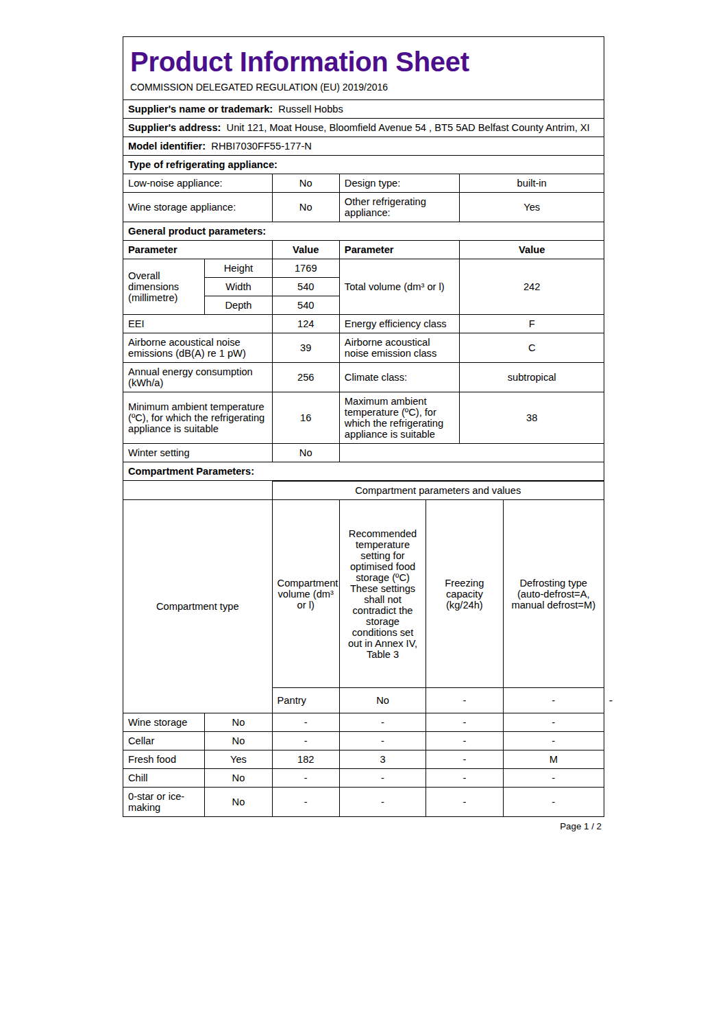Product Information Sheet
COMMISSION DELEGATED REGULATION (EU) 2019/2016
| Supplier's name or trademark: Russell Hobbs |
| Supplier's address: Unit 121, Moat House, Bloomfield Avenue 54 , BT5 5AD Belfast County Antrim, XI |
| Model identifier: RHBI7030FF55-177-N |
| Type of refrigerating appliance: |
| Low-noise appliance: | No | Design type: | built-in |
| Wine storage appliance: | No | Other refrigerating appliance: | Yes |
| General product parameters: |
| Parameter | Value | Parameter | Value |
| Overall dimensions (millimetre) | Height | 1769 | Total volume (dm³ or l) | 242 |
| Width | 540 |
| Depth | 540 |
| EEI | 124 | Energy efficiency class | F |
| Airborne acoustical noise emissions (dB(A) re 1 pW) | 39 | Airborne acoustical noise emission class | C |
| Annual energy consumption (kWh/a) | 256 | Climate class: | subtropical |
| Minimum ambient temperature (ºC), for which the refrigerating appliance is suitable | 16 | Maximum ambient temperature (ºC), for which the refrigerating appliance is suitable | 38 |
| Winter setting | No | |
| Compartment Parameters: |
| | Compartment parameters and values |
| Compartment type | Compartment volume (dm³ or l) | Recommended temperature setting for optimised food storage (ºC) These settings shall not contradict the storage conditions set out in Annex IV, Table 3 | Freezing capacity (kg/24h) | Defrosting type (auto-defrost=A, manual defrost=M) |
| Pantry | No | - | - | - | - |
| Wine storage | No | - | - | - | - |
| Cellar | No | - | - | - | - |
| Fresh food | Yes | 182 | 3 | - | M |
| Chill | No | - | - | - | - |
| 0-star or ice-making | No | - | - | - | - |
Page 1 / 2